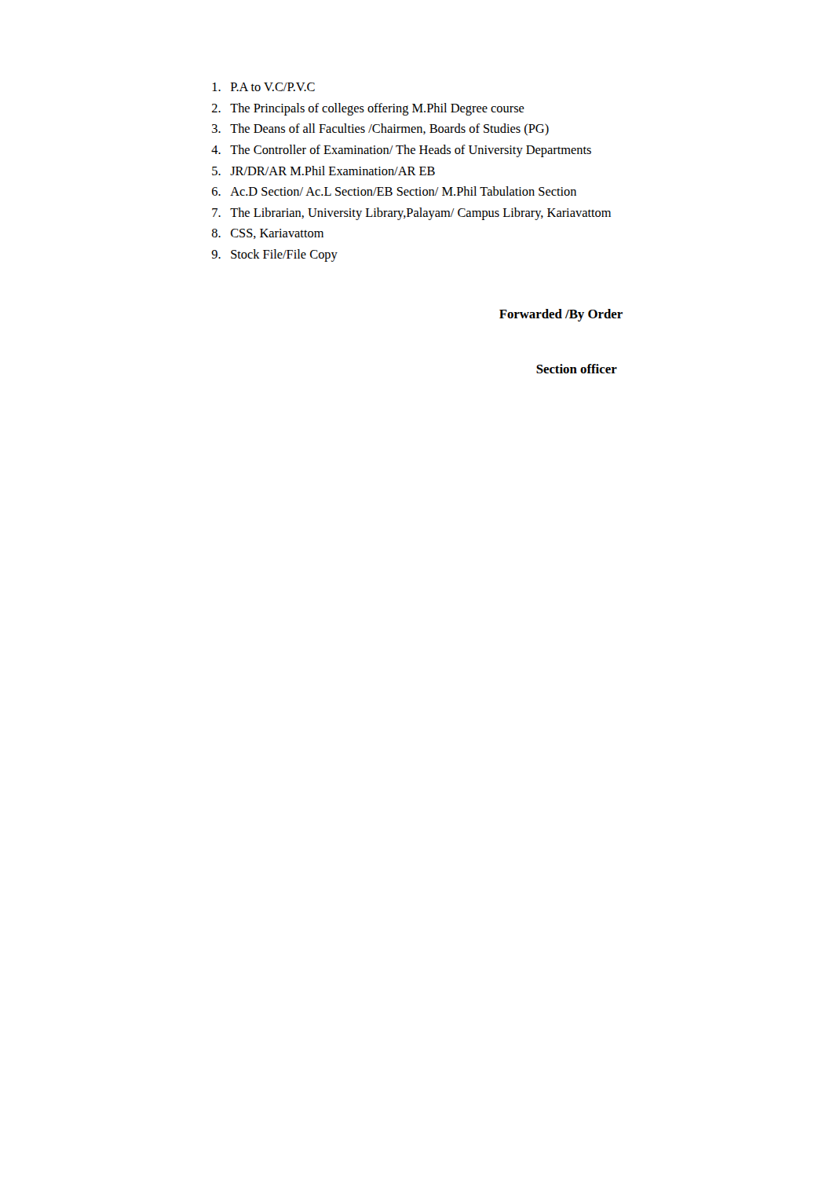P.A to V.C/P.V.C
The Principals of colleges offering M.Phil Degree course
The Deans of all Faculties /Chairmen, Boards of Studies (PG)
The Controller of Examination/ The Heads of University Departments
JR/DR/AR M.Phil Examination/AR EB
Ac.D Section/ Ac.L Section/EB Section/ M.Phil Tabulation Section
The Librarian, University Library,Palayam/ Campus Library, Kariavattom
CSS, Kariavattom
Stock File/File Copy
Forwarded /By Order
Section officer